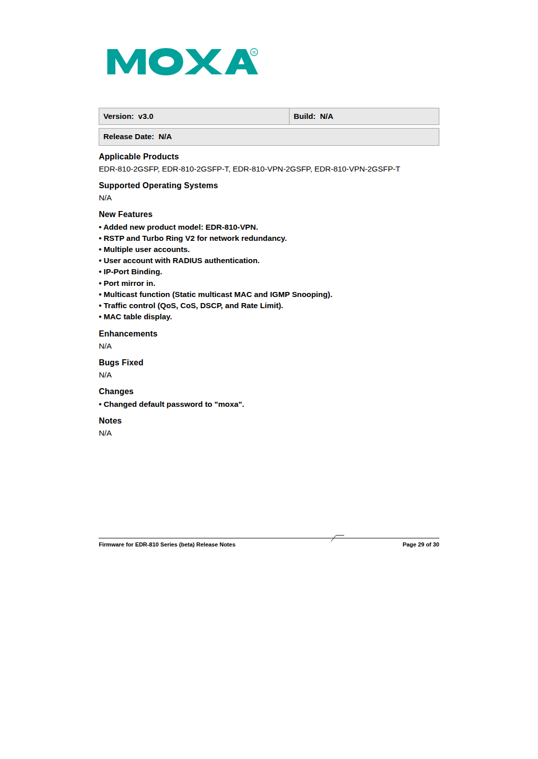R
| Version: v3.0 | Build: N/A |
| Release Date: N/A |
Applicable Products
EDR-810-2GSFP, EDR-810-2GSFP-T, EDR-810-VPN-2GSFP, EDR-810-VPN-2GSFP-T
Supported Operating Systems
N/A
New Features
• Added new product model: EDR-810-VPN.
• RSTP and Turbo Ring V2 for network redundancy.
• Multiple user accounts.
• User account with RADIUS authentication.
• IP-Port Binding.
• Port mirror in.
• Multicast function (Static multicast MAC and IGMP Snooping).
• Traffic control (QoS, CoS, DSCP, and Rate Limit).
• MAC table display.
Enhancements
N/A
Bugs Fixed
N/A
Changes
• Changed default password to "moxa".
Notes
N/A
Firmware for EDR-810 Series (beta) Release Notes
Page 29 of 30